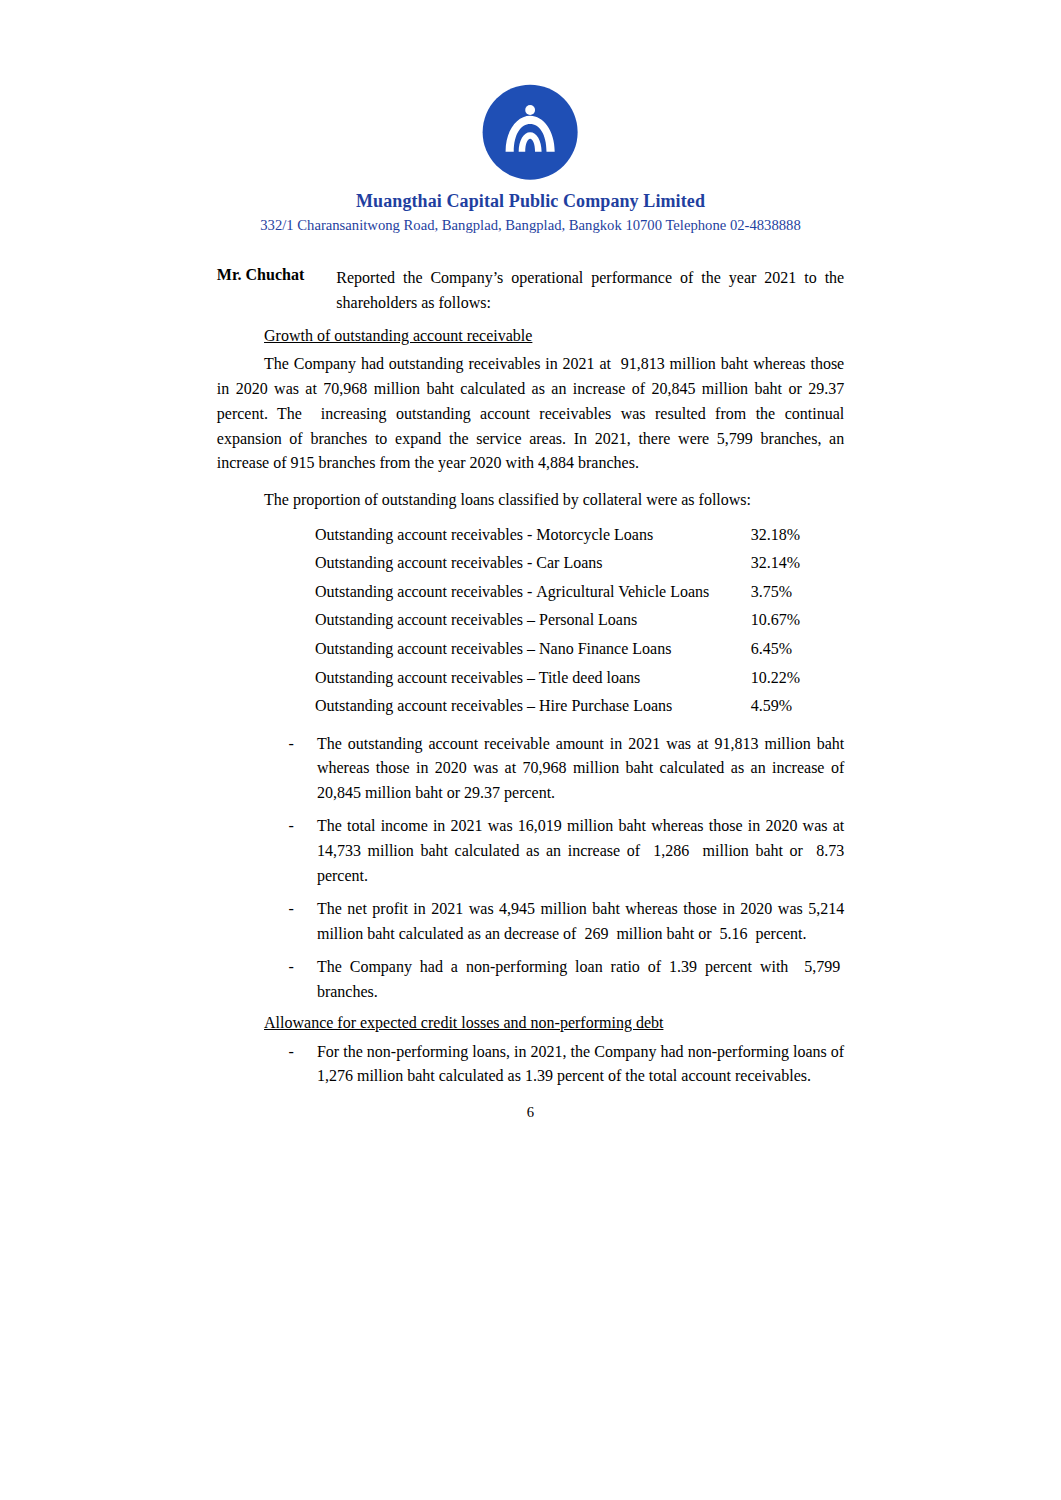Muangthai Capital Public Company Limited
332/1 Charansanitwong Road, Bangplad, Bangplad, Bangkok 10700 Telephone 02-4838888
Mr. Chuchat
Reported the Company’s operational performance of the year 2021 to the shareholders as follows:
Growth of outstanding account receivable
The Company had outstanding receivables in 2021 at 91,813 million baht whereas those in 2020 was at 70,968 million baht calculated as an increase of 20,845 million baht or 29.37 percent. The increasing outstanding account receivables was resulted from the continual expansion of branches to expand the service areas. In 2021, there were 5,799 branches, an increase of 915 branches from the year 2020 with 4,884 branches.
The proportion of outstanding loans classified by collateral were as follows:
| Outstanding account receivables - Motorcycle Loans | 32.18% |
| Outstanding account receivables - Car Loans | 32.14% |
| Outstanding account receivables - Agricultural Vehicle Loans | 3.75% |
| Outstanding account receivables – Personal Loans | 10.67% |
| Outstanding account receivables – Nano Finance Loans | 6.45% |
| Outstanding account receivables – Title deed loans | 10.22% |
| Outstanding account receivables – Hire Purchase Loans | 4.59% |
The outstanding account receivable amount in 2021 was at 91,813 million baht whereas those in 2020 was at 70,968 million baht calculated as an increase of 20,845 million baht or 29.37 percent.
The total income in 2021 was 16,019 million baht whereas those in 2020 was at 14,733 million baht calculated as an increase of 1,286 million baht or 8.73 percent.
The net profit in 2021 was 4,945 million baht whereas those in 2020 was 5,214 million baht calculated as an decrease of 269 million baht or 5.16 percent.
The Company had a non‑performing loan ratio of 1.39 percent with 5,799 branches.
Allowance for expected credit losses and non‑performing debt
For the non‑performing loans, in 2021, the Company had non‑performing loans of 1,276 million baht calculated as 1.39 percent of the total account receivables.
6